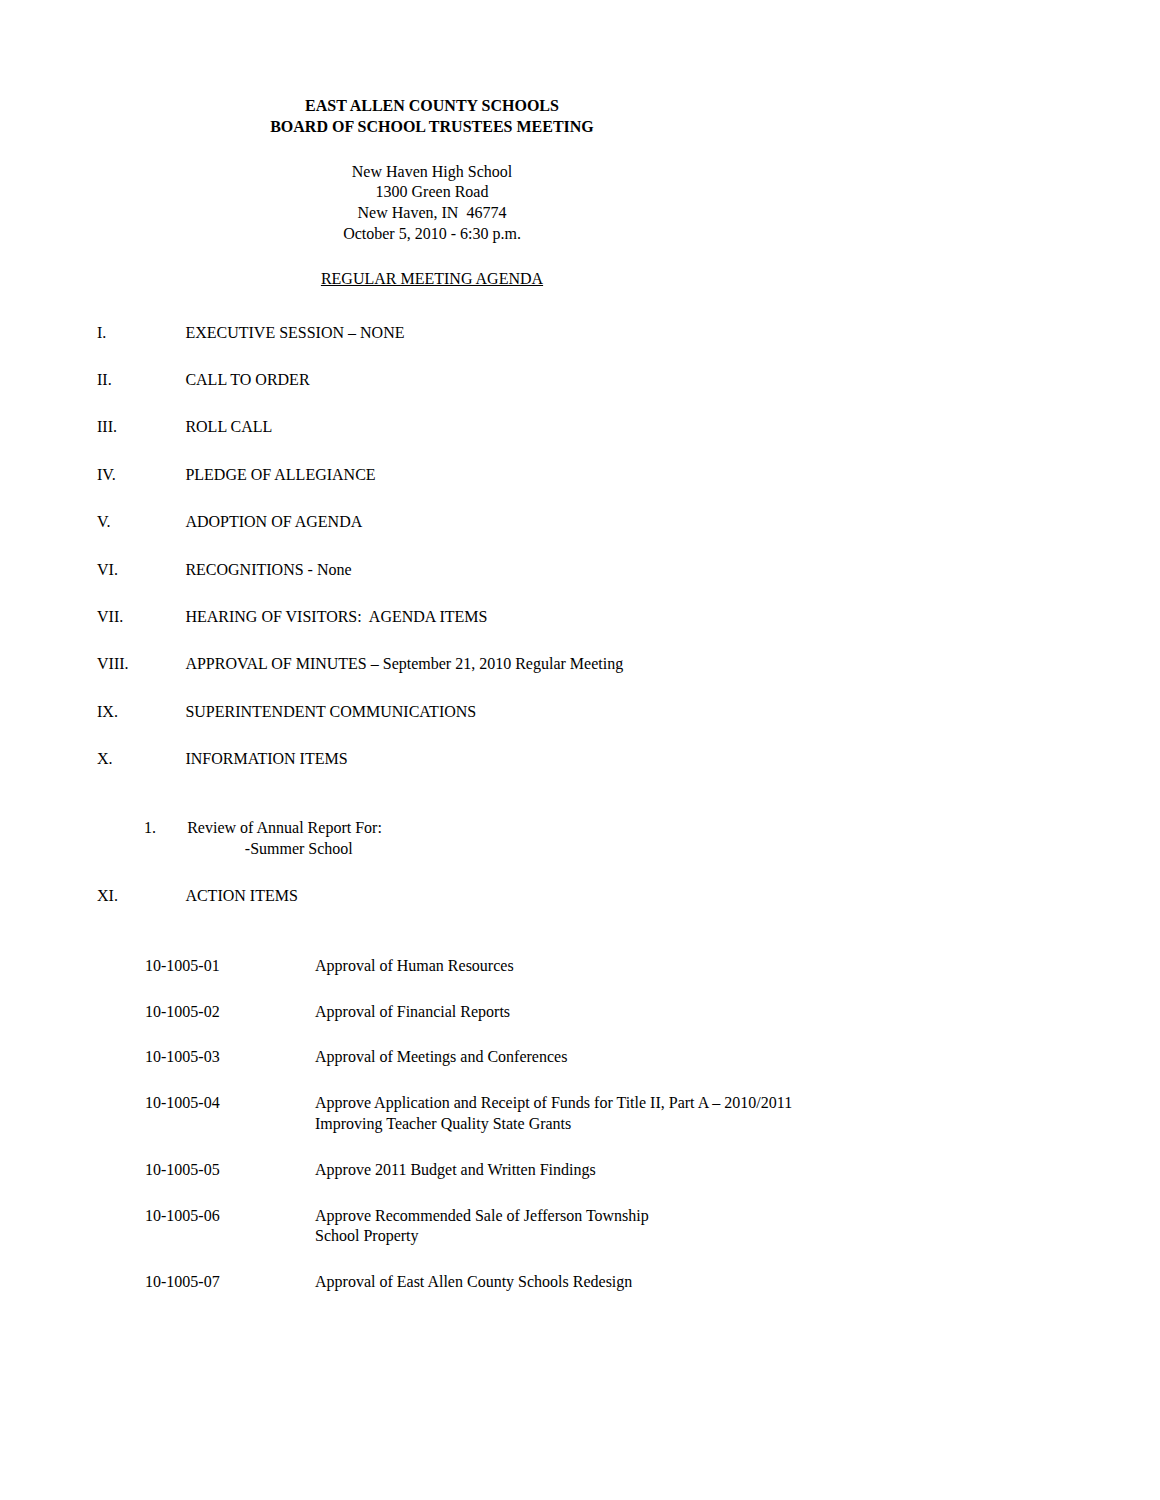EAST ALLEN COUNTY SCHOOLS
BOARD OF SCHOOL TRUSTEES MEETING
New Haven High School
1300 Green Road
New Haven, IN 46774
October 5, 2010 - 6:30 p.m.
REGULAR MEETING AGENDA
| I. | EXECUTIVE SESSION – NONE |
| II. | CALL TO ORDER |
| III. | ROLL CALL |
| IV. | PLEDGE OF ALLEGIANCE |
| V. | ADOPTION OF AGENDA |
| VI. | RECOGNITIONS - None |
| VII. | HEARING OF VISITORS: AGENDA ITEMS |
| VIII. | APPROVAL OF MINUTES – September 21, 2010 Regular Meeting |
| IX. | SUPERINTENDENT COMMUNICATIONS |
| X. | INFORMATION ITEMS |
1. Review of Annual Report For:
-Summer School
| XI. | ACTION ITEMS |
| 10-1005-01 | Approval of Human Resources |
| 10-1005-02 | Approval of Financial Reports |
| 10-1005-03 | Approval of Meetings and Conferences |
| 10-1005-04 | Approve Application and Receipt of Funds for Title II, Part A – 2010/2011 Improving Teacher Quality State Grants |
| 10-1005-05 | Approve 2011 Budget and Written Findings |
| 10-1005-06 | Approve Recommended Sale of Jefferson Township School Property |
| 10-1005-07 | Approval of East Allen County Schools Redesign |